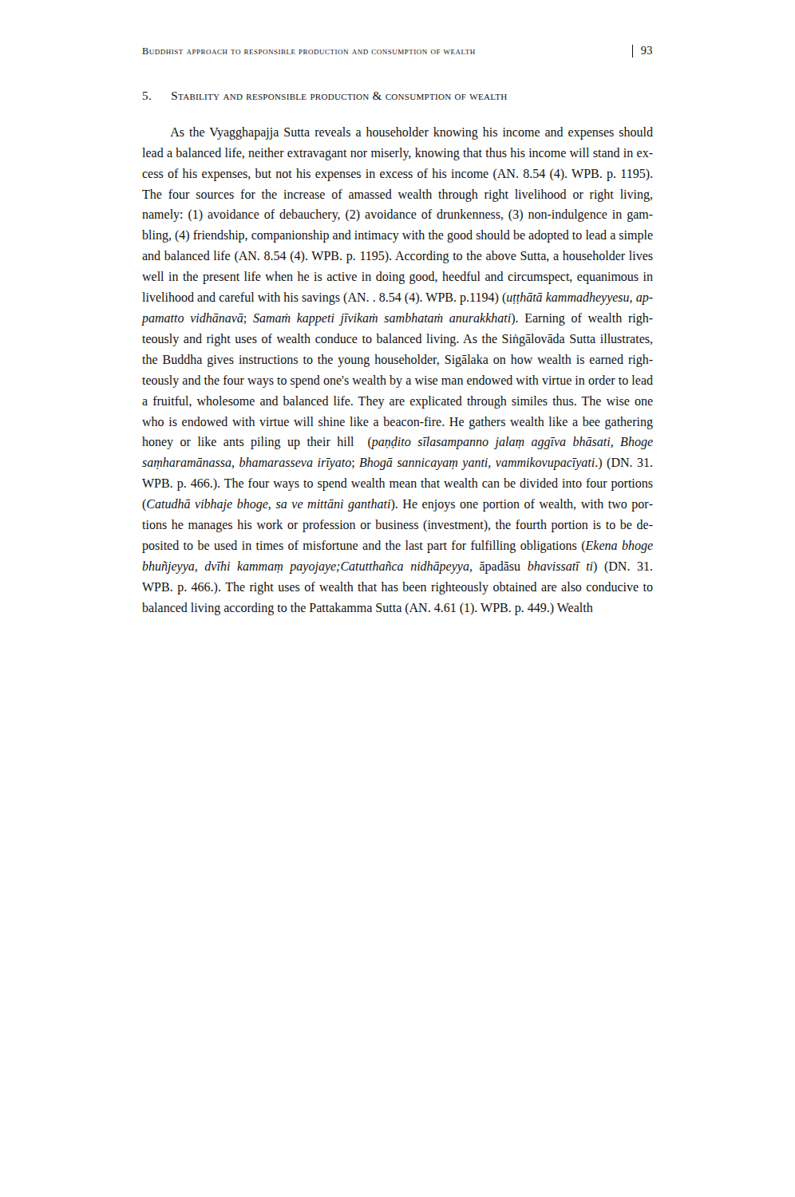Buddhist approach to responsible production and consumption of wealth 93
5. Stability and responsible production & consumption of wealth
As the Vyagghapajja Sutta reveals a householder knowing his income and expenses should lead a balanced life, neither extravagant nor miserly, knowing that thus his income will stand in excess of his expenses, but not his expenses in excess of his income (AN. 8.54 (4). WPB. p. 1195). The four sources for the increase of amassed wealth through right livelihood or right living, namely: (1) avoidance of debauchery, (2) avoidance of drunkenness, (3) non-indulgence in gambling, (4) friendship, companionship and intimacy with the good should be adopted to lead a simple and balanced life (AN. 8.54 (4). WPB. p. 1195). According to the above Sutta, a householder lives well in the present life when he is active in doing good, heedful and circumspect, equanimous in livelihood and careful with his savings (AN. . 8.54 (4). WPB. p.1194) (uṭṭhātā kammadheyyesu, appamatto vidhānavā; Samaṁ kappeti jīvikaṁ sambhataṁ anurakkhati). Earning of wealth righteously and right uses of wealth conduce to balanced living. As the Siṅgālovāda Sutta illustrates, the Buddha gives instructions to the young householder, Sigālaka on how wealth is earned righteously and the four ways to spend one's wealth by a wise man endowed with virtue in order to lead a fruitful, wholesome and balanced life. They are explicated through similes thus. The wise one who is endowed with virtue will shine like a beacon-fire. He gathers wealth like a bee gathering honey or like ants piling up their hill (paṇḍito sīlasampanno jalaṃ aggīva bhāsati, Bhoge saṃharamānassa, bhamarasseva irīyato; Bhogā sannicayaṃ yanti, vammikovupacīyati.) (DN. 31. WPB. p. 466.). The four ways to spend wealth mean that wealth can be divided into four portions (Catudhā vibhaje bhoge, sa ve mittāni ganthati). He enjoys one portion of wealth, with two portions he manages his work or profession or business (investment), the fourth portion is to be deposited to be used in times of misfortune and the last part for fulfilling obligations (Ekena bhoge bhuñjeyya, dvīhi kammaṃ payojaye;Catutthañca nidhāpeyya, āpadāsu bhavissatī ti) (DN. 31. WPB. p. 466.). The right uses of wealth that has been righteously obtained are also conducive to balanced living according to the Pattakamma Sutta (AN. 4.61 (1). WPB. p. 449.) Wealth